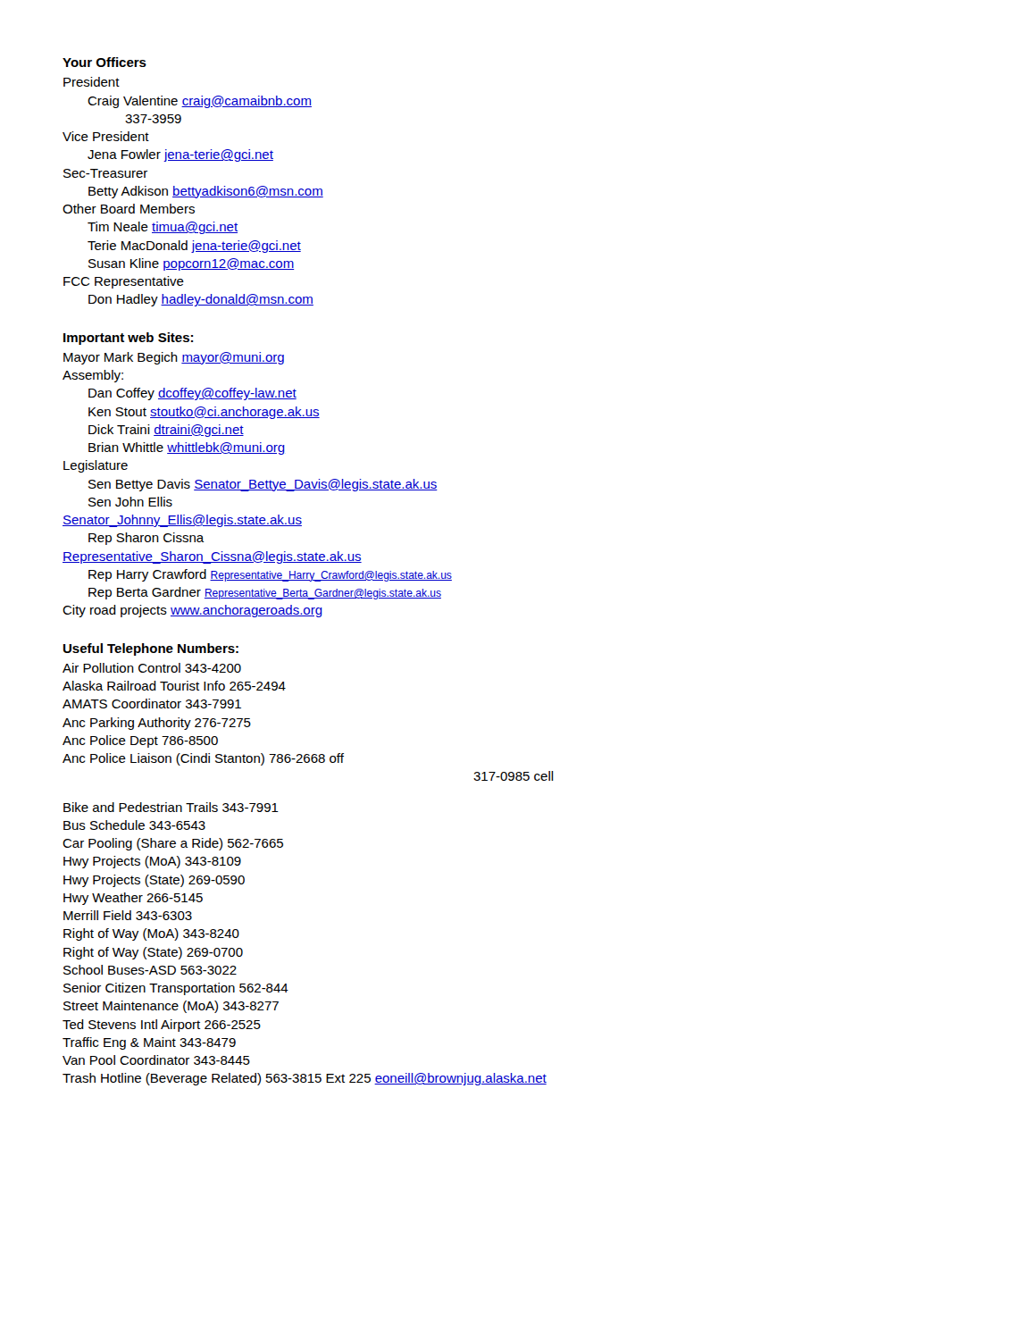Your Officers
President
Craig Valentine craig@camaibnb.com
337-3959
Vice President
Jena Fowler jena-terie@gci.net
Sec-Treasurer
Betty Adkison bettyadkison6@msn.com
Other Board Members
Tim Neale timua@gci.net
Terie MacDonald jena-terie@gci.net
Susan Kline popcorn12@mac.com
FCC Representative
Don Hadley hadley-donald@msn.com
Important web Sites:
Mayor Mark Begich mayor@muni.org
Assembly:
Dan Coffey dcoffey@coffey-law.net
Ken Stout stoutko@ci.anchorage.ak.us
Dick Traini dtraini@gci.net
Brian Whittle whittlebk@muni.org
Legislature
Sen Bettye Davis Senator_Bettye_Davis@legis.state.ak.us
Sen John Ellis
Senator_Johnny_Ellis@legis.state.ak.us
Rep Sharon Cissna
Representative_Sharon_Cissna@legis.state.ak.us
Rep Harry Crawford Representative_Harry_Crawford@legis.state.ak.us
Rep Berta Gardner Representative_Berta_Gardner@legis.state.ak.us
City road projects www.anchorageroads.org
Useful Telephone Numbers:
Air Pollution Control 343-4200
Alaska Railroad Tourist Info 265-2494
AMATS Coordinator 343-7991
Anc Parking Authority 276-7275
Anc Police Dept 786-8500
Anc Police Liaison (Cindi Stanton) 786-2668 off
317-0985 cell
Bike and Pedestrian Trails 343-7991
Bus Schedule 343-6543
Car Pooling (Share a Ride) 562-7665
Hwy Projects (MoA) 343-8109
Hwy Projects (State) 269-0590
Hwy Weather 266-5145
Merrill Field 343-6303
Right of Way (MoA) 343-8240
Right of Way (State) 269-0700
School Buses-ASD 563-3022
Senior Citizen Transportation 562-844
Street Maintenance (MoA) 343-8277
Ted Stevens Intl Airport 266-2525
Traffic Eng & Maint 343-8479
Van Pool Coordinator 343-8445
Trash Hotline (Beverage Related) 563-3815 Ext 225 eoneill@brownjug.alaska.net